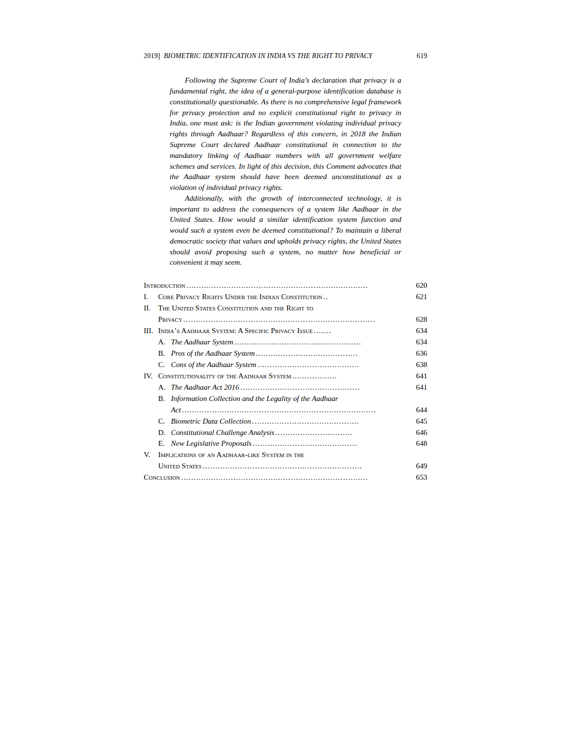2019] BIOMETRIC IDENTIFICATION IN INDIA VS THE RIGHT TO PRIVACY 619
Following the Supreme Court of India’s declaration that privacy is a fundamental right, the idea of a general-purpose identification database is constitutionally questionable. As there is no comprehensive legal framework for privacy protection and no explicit constitutional right to privacy in India, one must ask: is the Indian government violating individual privacy rights through Aadhaar? Regardless of this concern, in 2018 the Indian Supreme Court declared Aadhaar constitutional in connection to the mandatory linking of Aadhaar numbers with all government welfare schemes and services. In light of this decision, this Comment advocates that the Aadhaar system should have been deemed unconstitutional as a violation of individual privacy rights.
Additionally, with the growth of interconnected technology, it is important to address the consequences of a system like Aadhaar in the United States. How would a similar identification system function and would such a system even be deemed constitutional? To maintain a liberal democratic society that values and upholds privacy rights, the United States should avoid proposing such a system, no matter how beneficial or convenient it may seem.
Introduction ......................................................................... 620
| I. | Core Privacy Rights Under the Indian Constitution .. 621 |
| II. | The United States Constitution and the Right to Privacy ............................................................................. 628 |
| III. | India’s Aadhaar System: A Specific Privacy Issue ....... 634 |
| | / A. / The Aadhaar System ................................................... 634 / / B. / Pros of the Aadhaar System ......................................... 636 / / C. / Cons of the Aadhaar System ......................................... 638 / |
| IV. | Constitutionality of the Aadhaar System .................. 641 |
| | / A. / The Aadhaar Act 2016 ................................................ 641 / / B. / Information Collection and the Legality of the Aadhaar Act .............................................................................. 644 / / C. / Biometric Data Collection ........................................... 645 / / D. / Constitutional Challenge Analysis ............................... 646 / / E. / New Legislative Proposals .......................................... 648 / |
| V. | Implications of an Aadhaar-like System in the United States ................................................................ 649 |
Conclusion ........................................................................... 653